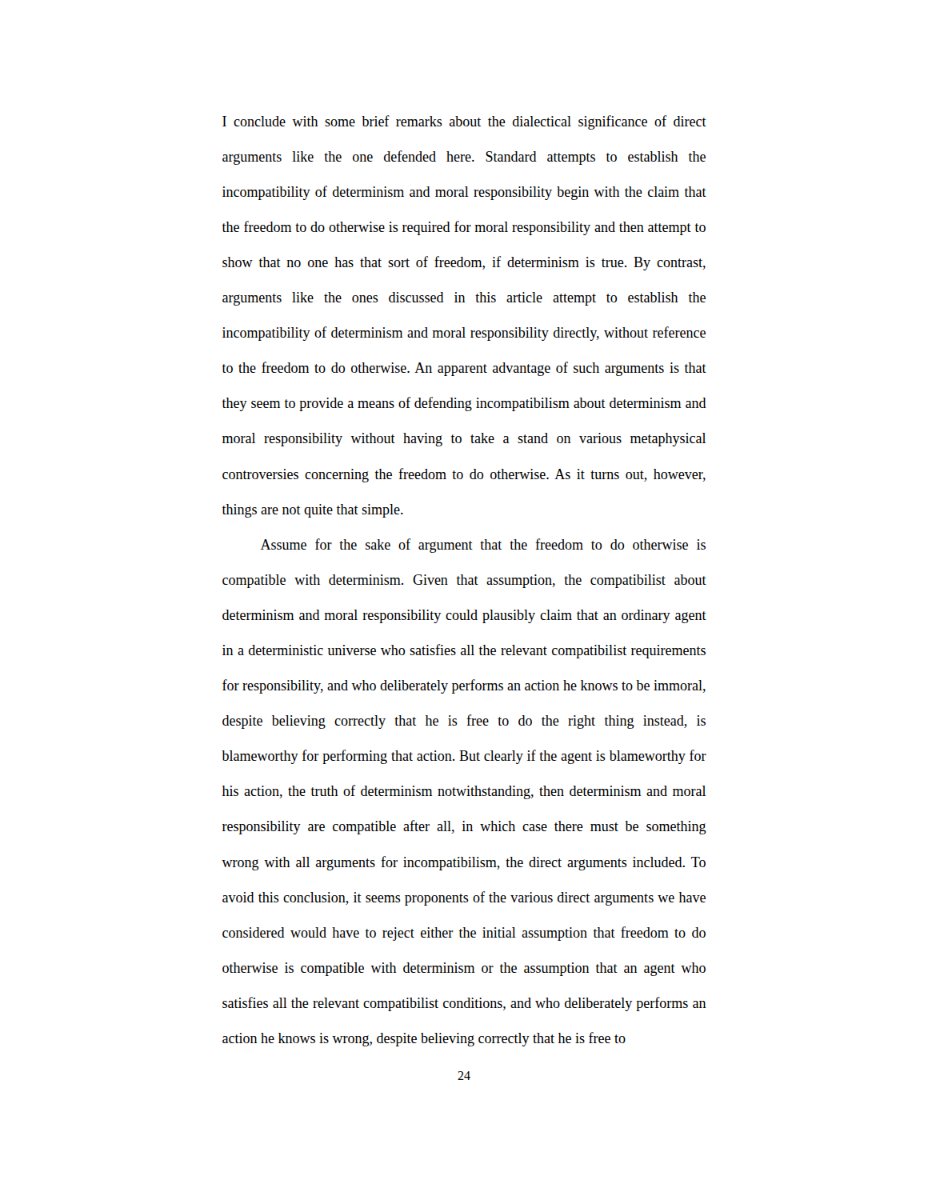I conclude with some brief remarks about the dialectical significance of direct arguments like the one defended here. Standard attempts to establish the incompatibility of determinism and moral responsibility begin with the claim that the freedom to do otherwise is required for moral responsibility and then attempt to show that no one has that sort of freedom, if determinism is true. By contrast, arguments like the ones discussed in this article attempt to establish the incompatibility of determinism and moral responsibility directly, without reference to the freedom to do otherwise. An apparent advantage of such arguments is that they seem to provide a means of defending incompatibilism about determinism and moral responsibility without having to take a stand on various metaphysical controversies concerning the freedom to do otherwise. As it turns out, however, things are not quite that simple.
Assume for the sake of argument that the freedom to do otherwise is compatible with determinism. Given that assumption, the compatibilist about determinism and moral responsibility could plausibly claim that an ordinary agent in a deterministic universe who satisfies all the relevant compatibilist requirements for responsibility, and who deliberately performs an action he knows to be immoral, despite believing correctly that he is free to do the right thing instead, is blameworthy for performing that action. But clearly if the agent is blameworthy for his action, the truth of determinism notwithstanding, then determinism and moral responsibility are compatible after all, in which case there must be something wrong with all arguments for incompatibilism, the direct arguments included. To avoid this conclusion, it seems proponents of the various direct arguments we have considered would have to reject either the initial assumption that freedom to do otherwise is compatible with determinism or the assumption that an agent who satisfies all the relevant compatibilist conditions, and who deliberately performs an action he knows is wrong, despite believing correctly that he is free to
24